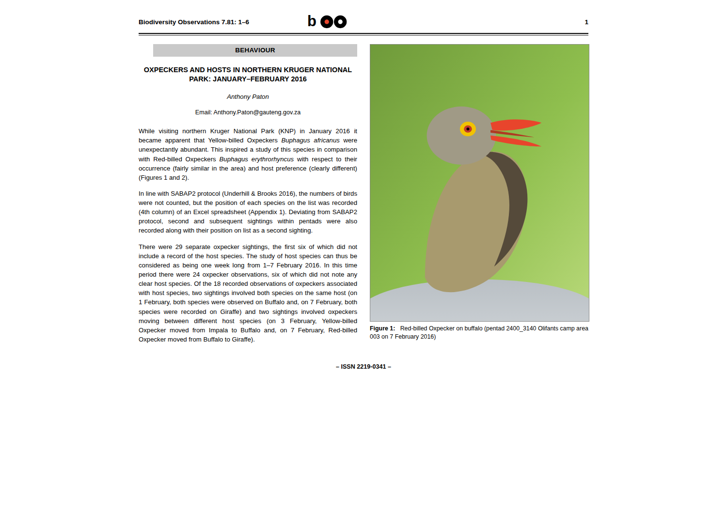Biodiversity Observations 7.81: 1–6
1
BEHAVIOUR
Oxpeckers and hosts in northern Kruger National Park: January–February 2016
Anthony Paton
Email: Anthony.Paton@gauteng.gov.za
While visiting northern Kruger National Park (KNP) in January 2016 it became apparent that Yellow-billed Oxpeckers Buphagus africanus were unexpectantly abundant. This inspired a study of this species in comparison with Red-billed Oxpeckers Buphagus erythrorhyncus with respect to their occurrence (fairly similar in the area) and host preference (clearly different) (Figures 1 and 2).
In line with SABAP2 protocol (Underhill & Brooks 2016), the numbers of birds were not counted, but the position of each species on the list was recorded (4th column) of an Excel spreadsheet (Appendix 1). Deviating from SABAP2 protocol, second and subsequent sightings within pentads were also recorded along with their position on list as a second sighting.
There were 29 separate oxpecker sightings, the first six of which did not include a record of the host species. The study of host species can thus be considered as being one week long from 1–7 February 2016. In this time period there were 24 oxpecker observations, six of which did not note any clear host species. Of the 18 recorded observations of oxpeckers associated with host species, two sightings involved both species on the same host (on 1 February, both species were observed on Buffalo and, on 7 February, both species were recorded on Giraffe) and two sightings involved oxpeckers moving between different host species (on 3 February, Yellow-billed Oxpecker moved from Impala to Buffalo and, on 7 February, Red-billed Oxpecker moved from Buffalo to Giraffe).
Figure 1: Red-billed Oxpecker on buffalo (pentad 2400_3140 Olifants camp area 003 on 7 February 2016)
– ISSN 2219-0341 –